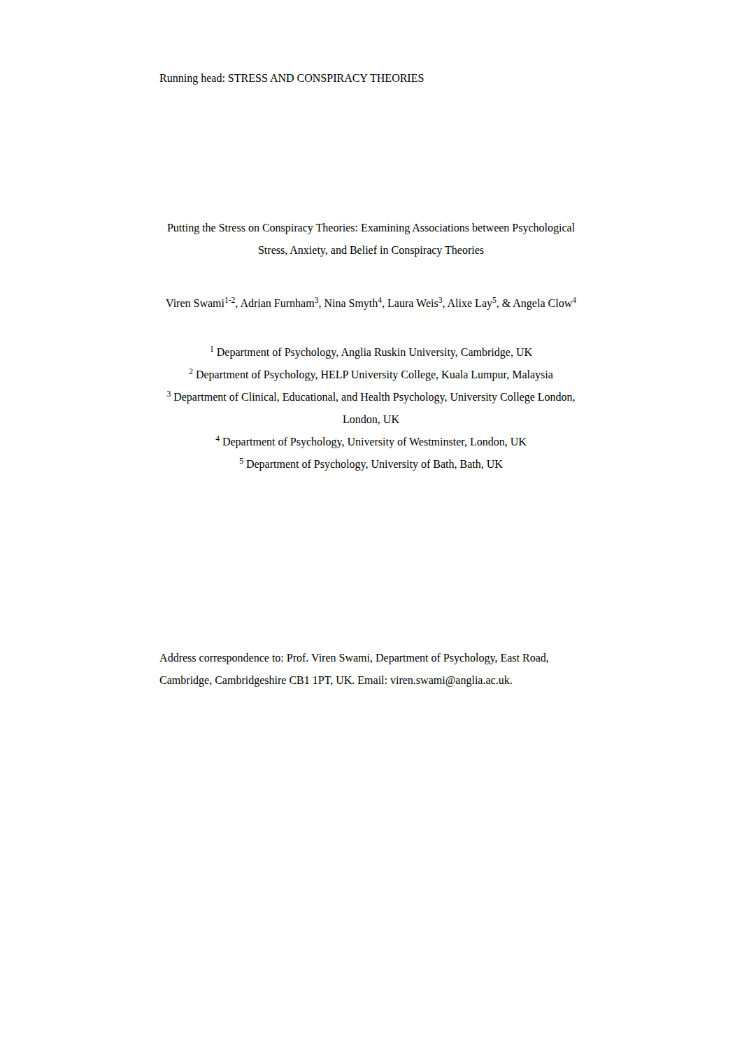Running head: STRESS AND CONSPIRACY THEORIES
Putting the Stress on Conspiracy Theories: Examining Associations between Psychological Stress, Anxiety, and Belief in Conspiracy Theories
Viren Swami1-2, Adrian Furnham3, Nina Smyth4, Laura Weis3, Alixe Lay5, & Angela Clow4
1 Department of Psychology, Anglia Ruskin University, Cambridge, UK
2 Department of Psychology, HELP University College, Kuala Lumpur, Malaysia
3 Department of Clinical, Educational, and Health Psychology, University College London, London, UK
4 Department of Psychology, University of Westminster, London, UK
5 Department of Psychology, University of Bath, Bath, UK
Address correspondence to: Prof. Viren Swami, Department of Psychology, East Road, Cambridge, Cambridgeshire CB1 1PT, UK. Email: viren.swami@anglia.ac.uk.